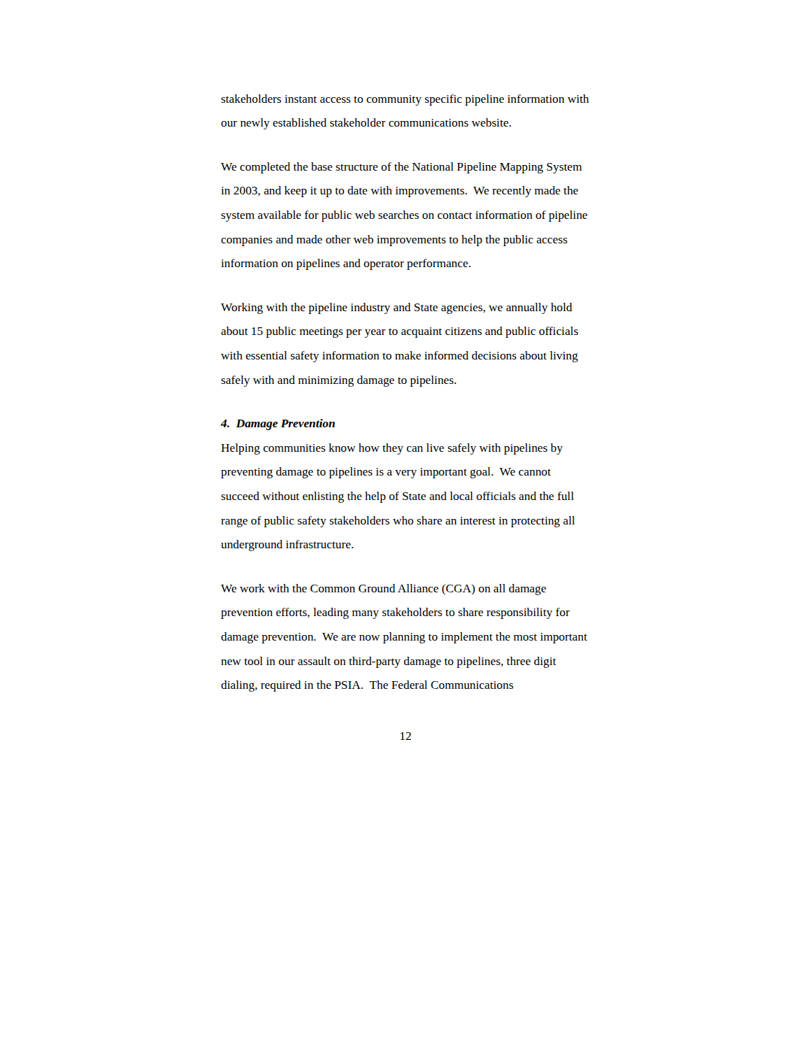stakeholders instant access to community specific pipeline information with our newly established stakeholder communications website.
We completed the base structure of the National Pipeline Mapping System in 2003, and keep it up to date with improvements. We recently made the system available for public web searches on contact information of pipeline companies and made other web improvements to help the public access information on pipelines and operator performance.
Working with the pipeline industry and State agencies, we annually hold about 15 public meetings per year to acquaint citizens and public officials with essential safety information to make informed decisions about living safely with and minimizing damage to pipelines.
4. Damage Prevention
Helping communities know how they can live safely with pipelines by preventing damage to pipelines is a very important goal. We cannot succeed without enlisting the help of State and local officials and the full range of public safety stakeholders who share an interest in protecting all underground infrastructure.
We work with the Common Ground Alliance (CGA) on all damage prevention efforts, leading many stakeholders to share responsibility for damage prevention. We are now planning to implement the most important new tool in our assault on third-party damage to pipelines, three digit dialing, required in the PSIA. The Federal Communications
12